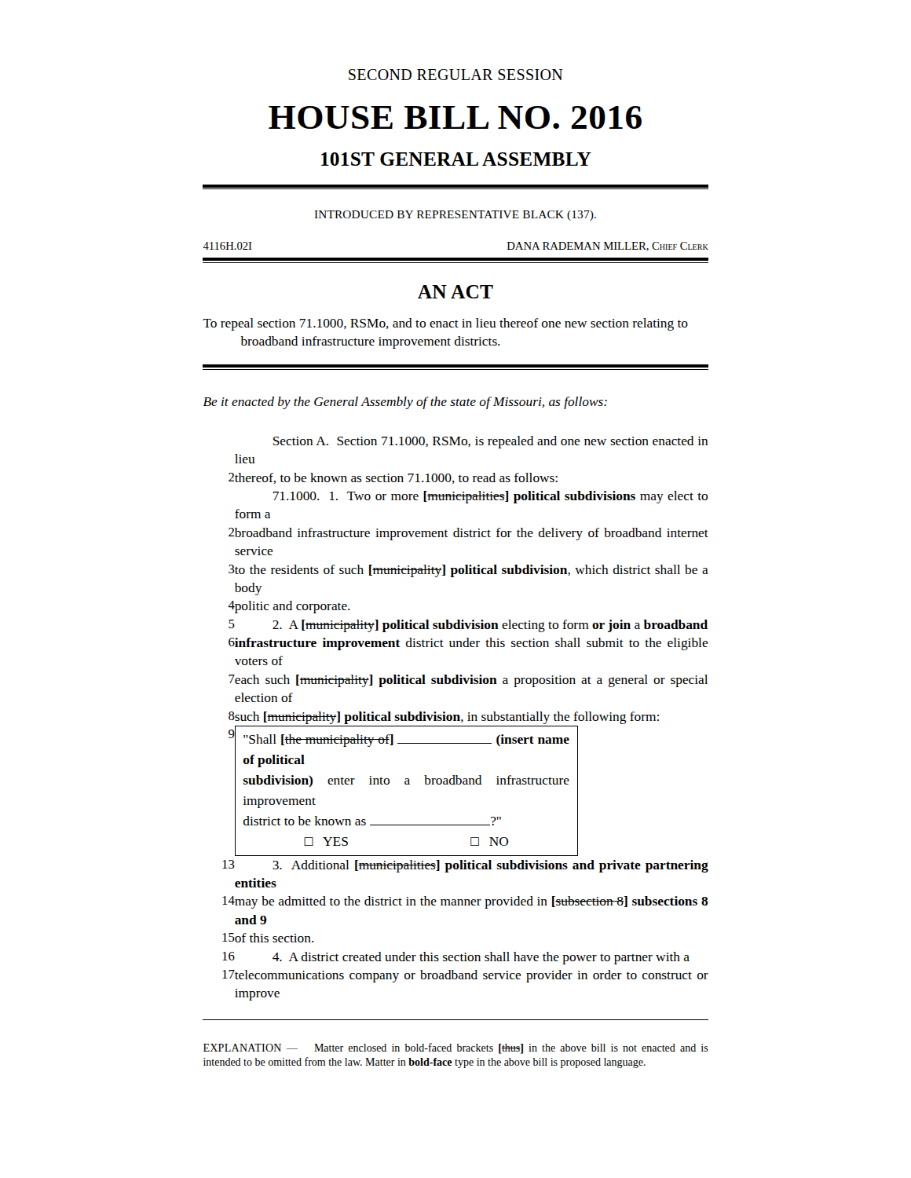SECOND REGULAR SESSION
HOUSE BILL NO. 2016
101ST GENERAL ASSEMBLY
INTRODUCED BY REPRESENTATIVE BLACK (137).
4116H.02I DANA RADEMAN MILLER, Chief Clerk
AN ACT
To repeal section 71.1000, RSMo, and to enact in lieu thereof one new section relating to broadband infrastructure improvement districts.
Be it enacted by the General Assembly of the state of Missouri, as follows:
| | Section A. Section 71.1000, RSMo, is repealed and one new section enacted in lieu |
| 2 | thereof, to be known as section 71.1000, to read as follows: |
| | 71.1000. 1. Two or more [ municipalities ] political subdivisions may elect to form a |
| 2 | broadband infrastructure improvement district for the delivery of broadband internet service |
| 3 | to the residents of such [ municipality ] political subdivision , which district shall be a body |
| 4 | politic and corporate. |
| 5 | 2. A [ municipality ] political subdivision electing to form or join a broadband |
| 6 | infrastructure improvement district under this section shall submit to the eligible voters of |
| 7 | each such [ municipality ] political subdivision a proposition at a general or special election of |
| 8 | such [ municipality ] political subdivision , in substantially the following form: |
| 9 | "Shall [ the municipality of ] (insert name of political subdivision) enter into a broadband infrastructure improvement district to be known as ?" ☐ YES ☐ NO |
| 13 | 3. Additional [ municipalities ] political subdivisions and private partnering entities |
| 14 | may be admitted to the district in the manner provided in [ subsection 8 ] subsections 8 and 9 |
| 15 | of this section. |
| 16 | 4. A district created under this section shall have the power to partner with a |
| 17 | telecommunications company or broadband service provider in order to construct or improve |
EXPLANATION — Matter enclosed in bold-faced brackets [thus] in the above bill is not enacted and is intended to be omitted from the law. Matter in bold-face type in the above bill is proposed language.